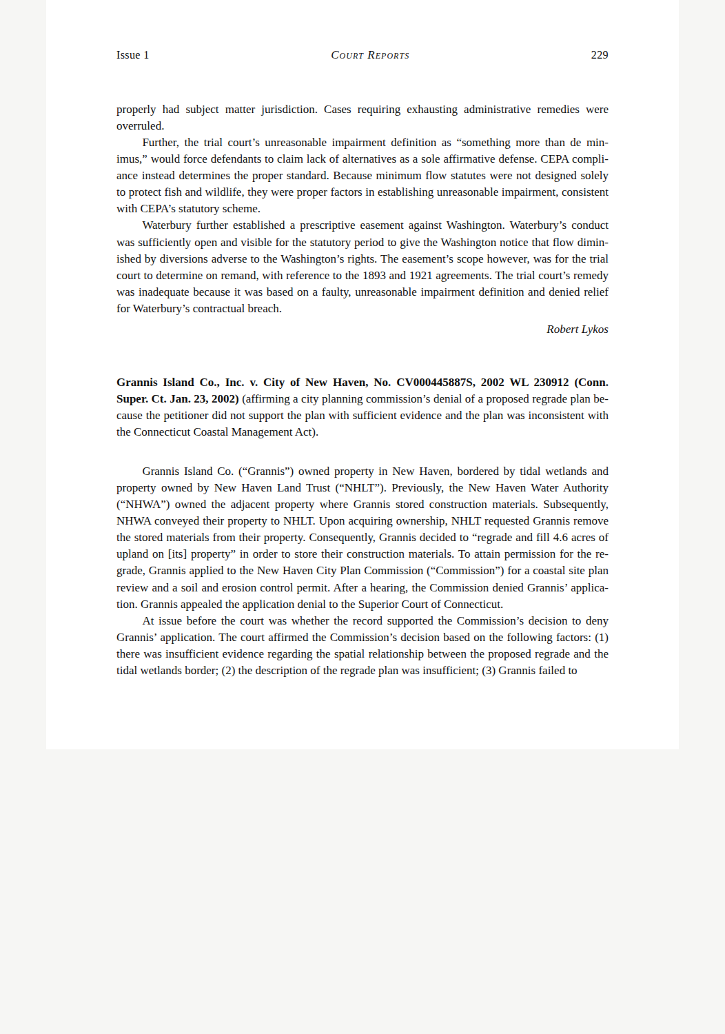Issue 1 Court Reports 229
properly had subject matter jurisdiction. Cases requiring exhausting administrative remedies were overruled.
Further, the trial court’s unreasonable impairment definition as “something more than de minimus,” would force defendants to claim lack of alternatives as a sole affirmative defense. CEPA compliance instead determines the proper standard. Because minimum flow statutes were not designed solely to protect fish and wildlife, they were proper factors in establishing unreasonable impairment, consistent with CEPA’s statutory scheme.
Waterbury further established a prescriptive easement against Washington. Waterbury’s conduct was sufficiently open and visible for the statutory period to give the Washington notice that flow diminished by diversions adverse to the Washington’s rights. The easement’s scope however, was for the trial court to determine on remand, with reference to the 1893 and 1921 agreements. The trial court’s remedy was inadequate because it was based on a faulty, unreasonable impairment definition and denied relief for Waterbury’s contractual breach.
Robert Lykos
Grannis Island Co., Inc. v. City of New Haven, No. CV000445887S, 2002 WL 230912 (Conn. Super. Ct. Jan. 23, 2002) (affirming a city planning commission’s denial of a proposed regrade plan because the petitioner did not support the plan with sufficient evidence and the plan was inconsistent with the Connecticut Coastal Management Act).
Grannis Island Co. (“Grannis”) owned property in New Haven, bordered by tidal wetlands and property owned by New Haven Land Trust (“NHLT”). Previously, the New Haven Water Authority (“NHWA”) owned the adjacent property where Grannis stored construction materials. Subsequently, NHWA conveyed their property to NHLT. Upon acquiring ownership, NHLT requested Grannis remove the stored materials from their property. Consequently, Grannis decided to “regrade and fill 4.6 acres of upland on [its] property” in order to store their construction materials. To attain permission for the regrade, Grannis applied to the New Haven City Plan Commission (“Commission”) for a coastal site plan review and a soil and erosion control permit. After a hearing, the Commission denied Grannis’ application. Grannis appealed the application denial to the Superior Court of Connecticut.
At issue before the court was whether the record supported the Commission’s decision to deny Grannis’ application. The court affirmed the Commission’s decision based on the following factors: (1) there was insufficient evidence regarding the spatial relationship between the proposed regrade and the tidal wetlands border; (2) the description of the regrade plan was insufficient; (3) Grannis failed to